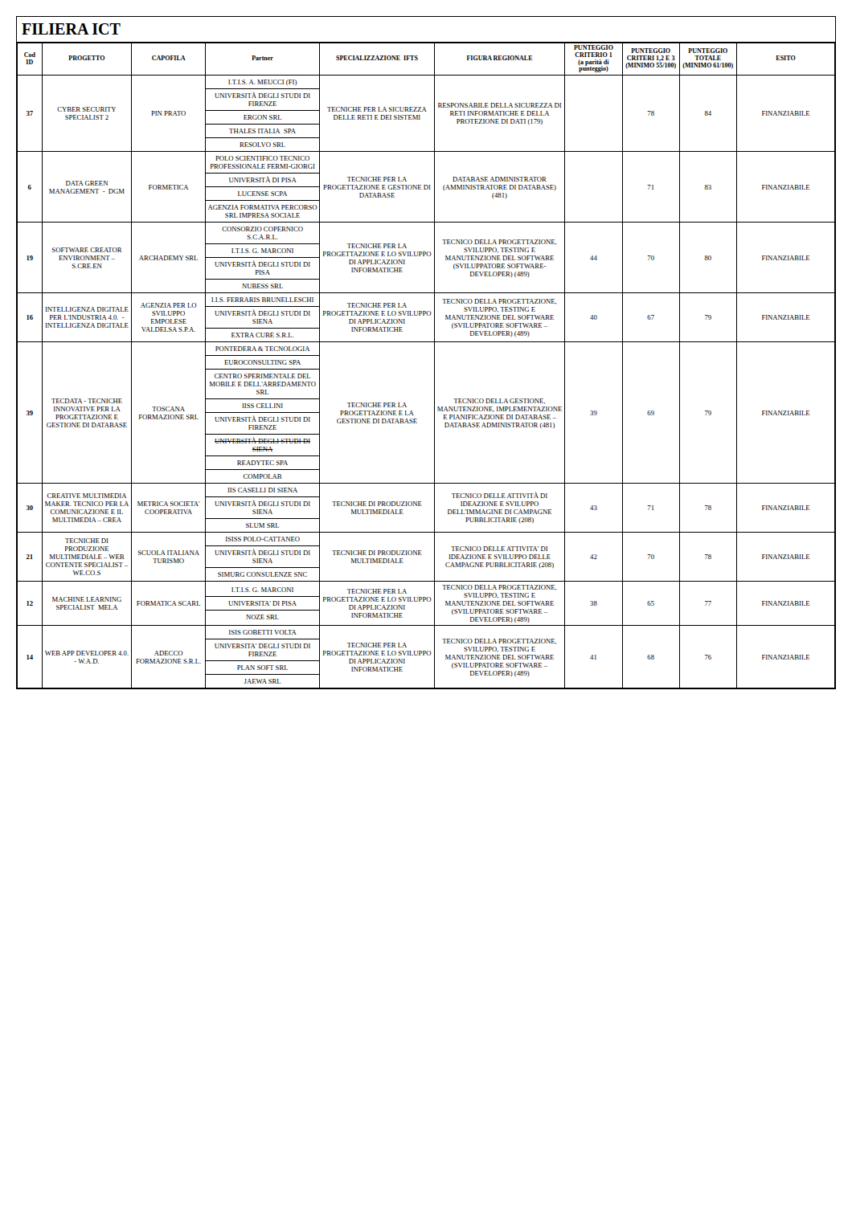FILIERA ICT
| Cod ID | PROGETTO | CAPOFILA | Partner | SPECIALIZZAZIONE IFTS | FIGURA REGIONALE | PUNTEGGIO CRITERIO 1 (a parità di punteggio) | PUNTEGGIO CRITERI 1,2 E 3 (MINIMO 55/100) | PUNTEGGIO TOTALE (MINIMO 61/100) | ESITO |
| --- | --- | --- | --- | --- | --- | --- | --- | --- | --- |
| 37 | CYBER SECURITY SPECIALIST 2 | PIN PRATO | / I.T.I.S. A. MEUCCI (FI) / / UNIVERSITÀ DEGLI STUDI DI FIRENZE / / ERGON SRL / / THALES ITALIA SPA / / RESOLVO SRL / | TECNICHE PER LA SICUREZZA DELLE RETI E DEI SISTEMI | RESPONSABILE DELLA SICUREZZA DI RETI INFORMATICHE E DELLA PROTEZIONE DI DATI (179) | | 78 | 84 | FINANZIABILE |
| 6 | DATA GREEN MANAGEMENT - DGM | FORMETICA | / POLO SCIENTIFICO TECNICO PROFESSIONALE FERMI-GIORGI / / UNIVERSITÀ DI PISA / / LUCENSE SCPA / / AGENZIA FORMATIVA PERCORSO SRL IMPRESA SOCIALE / | TECNICHE PER LA PROGETTAZIONE E GESTIONE DI DATABASE | DATABASE ADMINISTRATOR (AMMINISTRATORE DI DATABASE) (481) | | 71 | 83 | FINANZIABILE |
| 19 | SOFTWARE CREATOR ENVIRONMENT – S.CRE.EN | ARCHADEMY SRL | / CONSORZIO COPERNICO S.C.A.R.L. / / I.T.I.S. G. MARCONI / / UNIVERSITÀ DEGLI STUDI DI PISA / / NUBESS SRL / | TECNICHE PER LA PROGETTAZIONE E LO SVILUPPO DI APPLICAZIONI INFORMATICHE | TECNICO DELLA PROGETTAZIONE, SVILUPPO, TESTING E MANUTENZIONE DEL SOFTWARE (SVILUPPATORE SOFTWARE-DEVELOPER) (489) | 44 | 70 | 80 | FINANZIABILE |
| 16 | INTELLIGENZA DIGITALE PER L'INDUSTRIA 4.0. - INTELLIGENZA DIGITALE | AGENZIA PER LO SVILUPPO EMPOLESE VALDELSA S.P.A. | / I.I.S. FERRARIS BRUNELLESCHI / / UNIVERSITÀ DEGLI STUDI DI SIENA / / EXTRA CUBE S.R.L. / | TECNICHE PER LA PROGETTAZIONE E LO SVILUPPO DI APPLICAZIONI INFORMATICHE | TECNICO DELLA PROGETTAZIONE, SVILUPPO, TESTING E MANUTENZIONE DEL SOFTWARE (SVILUPPATORE SOFTWARE – DEVELOPER) (489) | 40 | 67 | 79 | FINANZIABILE |
| 39 | TECDATA - TECNICHE INNOVATIVE PER LA PROGETTAZIONE E GESTIONE DI DATABASE | TOSCANA FORMAZIONE SRL | / PONTEDERA & TECNOLOGIA / / EUROCONSULTING SPA / / CENTRO SPERIMENTALE DEL MOBILE E DELL'ARREDAMENTO SRL / / IISS CELLINI / / UNIVERSITÀ DEGLI STUDI DI FIRENZE / / UNIVERSITÀ DEGLI STUDI DI SIENA / / READYTEC SPA / / COMPOLAB / | TECNICHE PER LA PROGETTAZIONE E LA GESTIONE DI DATABASE | TECNICO DELLA GESTIONE, MANUTENZIONE, IMPLEMENTAZIONE E PIANIFICAZIONE DI DATABASE – DATABASE ADMINISTRATOR (481) | 39 | 69 | 79 | FINANZIABILE |
| 30 | CREATIVE MULTIMEDIA MAKER. TECNICO PER LA COMUNICAZIONE E IL MULTIMEDIA – CREA | METRICA SOCIETA' COOPERATIVA | / IIS CASELLI DI SIENA / / UNIVERSITÀ DEGLI STUDI DI SIENA / / SLUM SRL / | TECNICHE DI PRODUZIONE MULTIMEDIALE | TECNICO DELLE ATTIVITÀ DI IDEAZIONE E SVILUPPO DELL'IMMAGINE DI CAMPAGNE PUBBLICITARIE (208) | 43 | 71 | 78 | FINANZIABILE |
| 21 | TECNICHE DI PRODUZIONE MULTIMEDIALE – WEB CONTENTE SPECIALIST – WE.CO.S | SCUOLA ITALIANA TURISMO | / ISISS POLO-CATTANEO / / UNIVERSITÀ DEGLI STUDI DI SIENA / / SIMURG CONSULENZE SNC / | TECNICHE DI PRODUZIONE MULTIMEDIALE | TECNICO DELLE ATTIVITA' DI IDEAZIONE E SVILUPPO DELLE CAMPAGNE PUBBLICITARIE (208) | 42 | 70 | 78 | FINANZIABILE |
| 12 | MACHINE LEARNING SPECIALIST MELA | FORMATICA SCARL | / I.T.I.S. G. MARCONI / / UNIVERSITA' DI PISA / / NOZE SRL / | TECNICHE PER LA PROGETTAZIONE E LO SVILUPPO DI APPLICAZIONI INFORMATICHE | TECNICO DELLA PROGETTAZIONE, SVILUPPO, TESTING E MANUTENZIONE DEL SOFTWARE (SVILUPPATORE SOFTWARE – DEVELOPER) (489) | 38 | 65 | 77 | FINANZIABILE |
| 14 | WEB APP DEVELOPER 4.0. - W.A.D. | ADECCO FORMAZIONE S.R.L. | / ISIS GOBETTI VOLTA / / UNIVERSITA' DEGLI STUDI DI FIRENZE / / PLAN SOFT SRL / / JAEWA SRL / | TECNICHE PER LA PROGETTAZIONE E LO SVILUPPO DI APPLICAZIONI INFORMATICHE | TECNICO DELLA PROGETTAZIONE, SVILUPPO, TESTING E MANUTENZIONE DEL SOFTWARE (SVILUPPATORE SOFTWARE – DEVELOPER) (489) | 41 | 68 | 76 | FINANZIABILE |